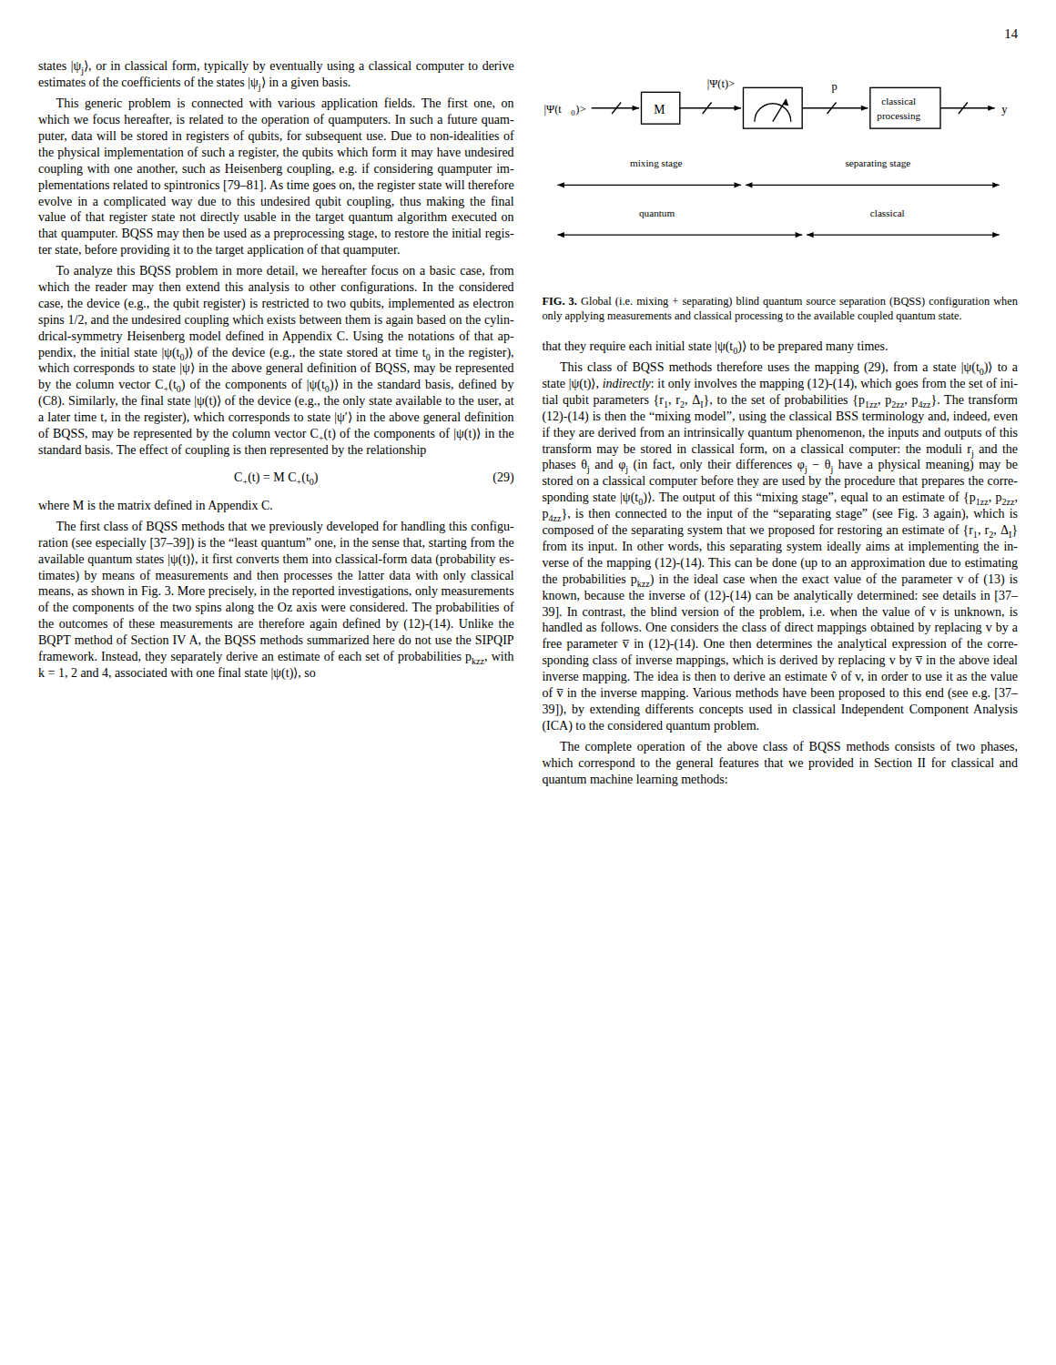14
states |ψj⟩, or in classical form, typically by eventually using a classical computer to derive estimates of the coefficients of the states |ψj⟩ in a given basis.
This generic problem is connected with various application fields. The first one, on which we focus hereafter, is related to the operation of quamputers. In such a future quamputer, data will be stored in registers of qubits, for subsequent use. Due to non-idealities of the physical implementation of such a register, the qubits which form it may have undesired coupling with one another, such as Heisenberg coupling, e.g. if considering quamputer implementations related to spintronics [79–81]. As time goes on, the register state will therefore evolve in a complicated way due to this undesired qubit coupling, thus making the final value of that register state not directly usable in the target quantum algorithm executed on that quamputer. BQSS may then be used as a preprocessing stage, to restore the initial register state, before providing it to the target application of that quamputer.
To analyze this BQSS problem in more detail, we hereafter focus on a basic case, from which the reader may then extend this analysis to other configurations. In the considered case, the device (e.g., the qubit register) is restricted to two qubits, implemented as electron spins 1/2, and the undesired coupling which exists between them is again based on the cylindrical-symmetry Heisenberg model defined in Appendix C. Using the notations of that appendix, the initial state |ψ(t0)⟩ of the device (e.g., the state stored at time t0 in the register), which corresponds to state |ψ⟩ in the above general definition of BQSS, may be represented by the column vector C+(t0) of the components of |ψ(t0)⟩ in the standard basis, defined by (C8). Similarly, the final state |ψ(t)⟩ of the device (e.g., the only state available to the user, at a later time t, in the register), which corresponds to state |ψ′⟩ in the above general definition of BQSS, may be represented by the column vector C+(t) of the components of |ψ(t)⟩ in the standard basis. The effect of coupling is then represented by the relationship
C+(t) = M C+(t0) (29)
where M is the matrix defined in Appendix C.
The first class of BQSS methods that we previously developed for handling this configuration (see especially [37–39]) is the “least quantum” one, in the sense that, starting from the available quantum states |ψ(t)⟩, it first converts them into classical-form data (probability estimates) by means of measurements and then processes the latter data with only classical means, as shown in Fig. 3. More precisely, in the reported investigations, only measurements of the components of the two spins along the Oz axis were considered. The probabilities of the outcomes of these measurements are therefore again defined by (12)-(14). Unlike the BQPT method of Section IV A, the BQSS methods summarized here do not use the SIPQIP framework. Instead, they separately derive an estimate of each set of probabilities pkzz, with k = 1, 2 and 4, associated with one final state |ψ(t)⟩, so
|Ψ(t 0 )> M |Ψ(t)> p classical processing y mixing stage separating stage quantum classical
FIG. 3. Global (i.e. mixing + separating) blind quantum source separation (BQSS) configuration when only applying measurements and classical processing to the available coupled quantum state.
that they require each initial state |ψ(t0)⟩ to be prepared many times.
This class of BQSS methods therefore uses the mapping (29), from a state |ψ(t0)⟩ to a state |ψ(t)⟩, indirectly: it only involves the mapping (12)-(14), which goes from the set of initial qubit parameters {r1, r2, ΔI}, to the set of probabilities {p1zz, p2zz, p4zz}. The transform (12)-(14) is then the “mixing model”, using the classical BSS terminology and, indeed, even if they are derived from an intrinsically quantum phenomenon, the inputs and outputs of this transform may be stored in classical form, on a classical computer: the moduli rj and the phases θj and φj (in fact, only their differences φj − θj have a physical meaning) may be stored on a classical computer before they are used by the procedure that prepares the corresponding state |ψ(t0)⟩. The output of this “mixing stage”, equal to an estimate of {p1zz, p2zz, p4zz}, is then connected to the input of the “separating stage” (see Fig. 3 again), which is composed of the separating system that we proposed for restoring an estimate of {r1, r2, ΔI} from its input. In other words, this separating system ideally aims at implementing the inverse of the mapping (12)-(14). This can be done (up to an approximation due to estimating the probabilities pkzz) in the ideal case when the exact value of the parameter v of (13) is known, because the inverse of (12)-(14) can be analytically determined: see details in [37–39]. In contrast, the blind version of the problem, i.e. when the value of v is unknown, is handled as follows. One considers the class of direct mappings obtained by replacing v by a free parameter v̅ in (12)-(14). One then determines the analytical expression of the corresponding class of inverse mappings, which is derived by replacing v by v̅ in the above ideal inverse mapping. The idea is then to derive an estimate v̂ of v, in order to use it as the value of v̅ in the inverse mapping. Various methods have been proposed to this end (see e.g. [37–39]), by extending differents concepts used in classical Independent Component Analysis (ICA) to the considered quantum problem.
The complete operation of the above class of BQSS methods consists of two phases, which correspond to the general features that we provided in Section II for classical and quantum machine learning methods: